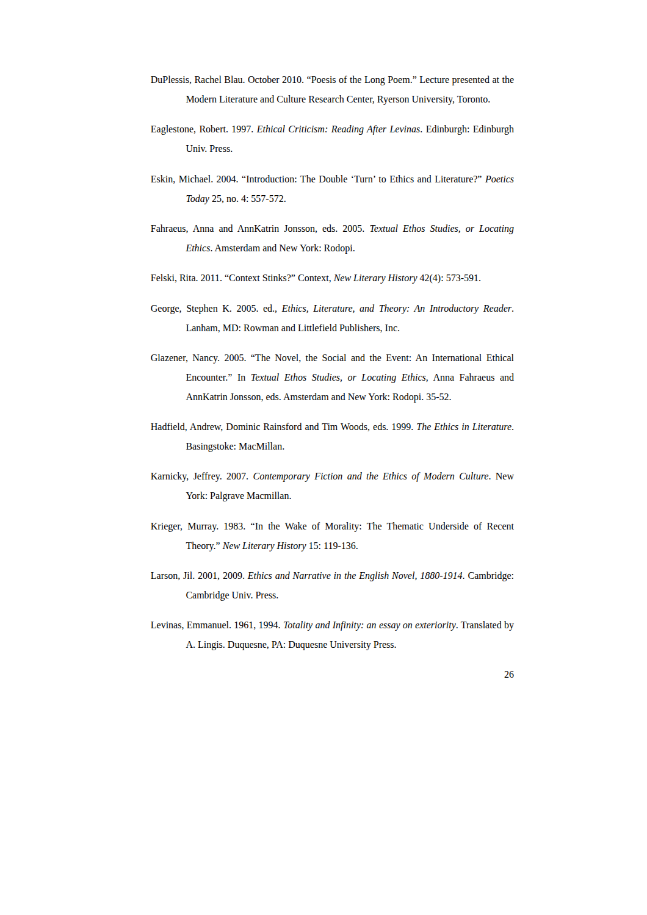DuPlessis, Rachel Blau. October 2010. “Poesis of the Long Poem.” Lecture presented at the Modern Literature and Culture Research Center, Ryerson University, Toronto.
Eaglestone, Robert. 1997. Ethical Criticism: Reading After Levinas. Edinburgh: Edinburgh Univ. Press.
Eskin, Michael. 2004. “Introduction: The Double ‘Turn’ to Ethics and Literature?” Poetics Today 25, no. 4: 557-572.
Fahraeus, Anna and AnnKatrin Jonsson, eds. 2005. Textual Ethos Studies, or Locating Ethics. Amsterdam and New York: Rodopi.
Felski, Rita. 2011. “Context Stinks?” Context, New Literary History 42(4): 573-591.
George, Stephen K. 2005. ed., Ethics, Literature, and Theory: An Introductory Reader. Lanham, MD: Rowman and Littlefield Publishers, Inc.
Glazener, Nancy. 2005. “The Novel, the Social and the Event: An International Ethical Encounter.” In Textual Ethos Studies, or Locating Ethics, Anna Fahraeus and AnnKatrin Jonsson, eds. Amsterdam and New York: Rodopi. 35-52.
Hadfield, Andrew, Dominic Rainsford and Tim Woods, eds. 1999. The Ethics in Literature. Basingstoke: MacMillan.
Karnicky, Jeffrey. 2007. Contemporary Fiction and the Ethics of Modern Culture. New York: Palgrave Macmillan.
Krieger, Murray. 1983. “In the Wake of Morality: The Thematic Underside of Recent Theory.” New Literary History 15: 119-136.
Larson, Jil. 2001, 2009. Ethics and Narrative in the English Novel, 1880-1914. Cambridge: Cambridge Univ. Press.
Levinas, Emmanuel. 1961, 1994. Totality and Infinity: an essay on exteriority. Translated by A. Lingis. Duquesne, PA: Duquesne University Press.
26